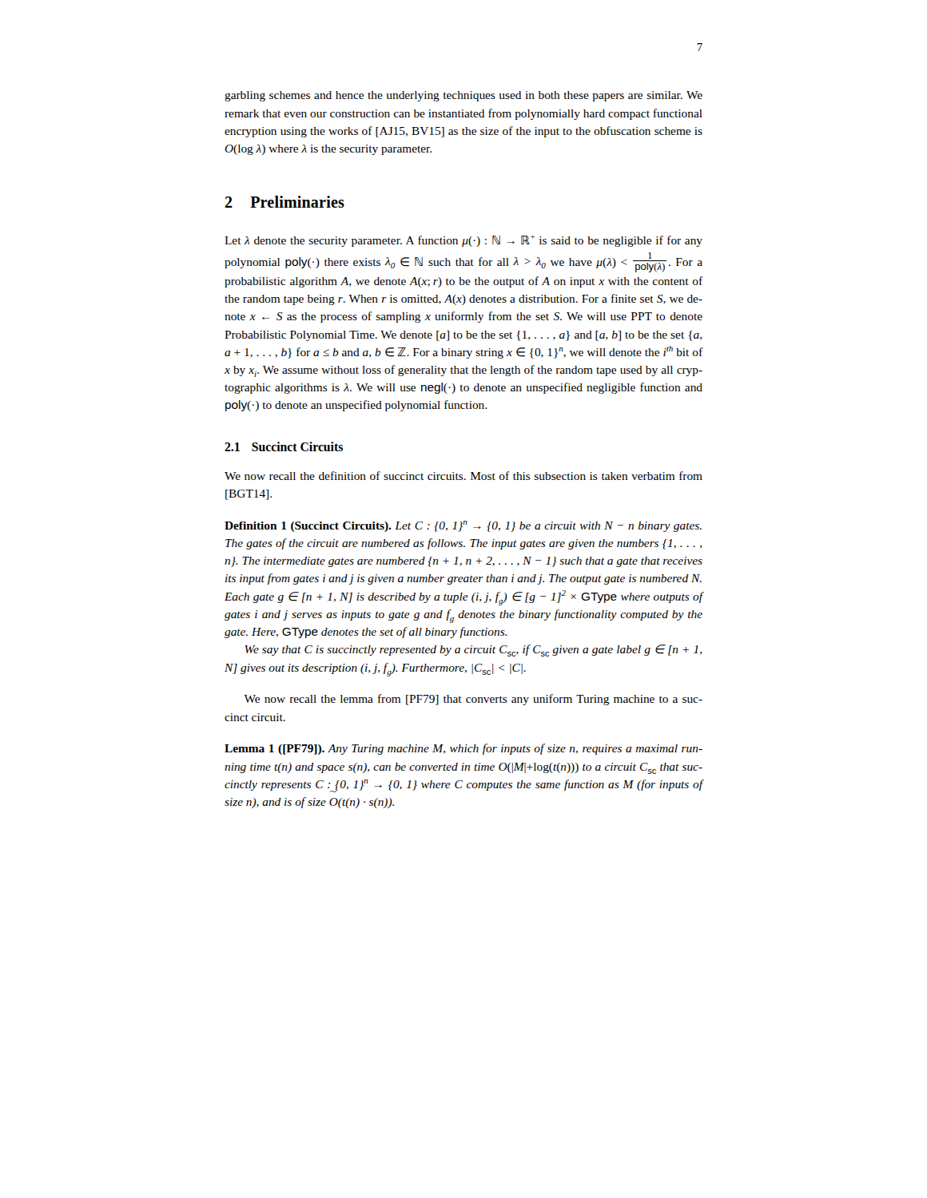7
garbling schemes and hence the underlying techniques used in both these papers are similar. We remark that even our construction can be instantiated from polynomially hard compact functional encryption using the works of [AJ15, BV15] as the size of the input to the obfuscation scheme is O(log λ) where λ is the security parameter.
2 Preliminaries
Let λ denote the security parameter. A function μ(·) : ℕ → ℝ+ is said to be negligible if for any polynomial poly(·) there exists λ0 ∈ ℕ such that for all λ > λ0 we have μ(λ) < 1 poly(λ). For a probabilistic algorithm A, we denote A(x; r) to be the output of A on input x with the content of the random tape being r. When r is omitted, A(x) denotes a distribution. For a finite set S, we denote x ← S as the process of sampling x uniformly from the set S. We will use PPT to denote Probabilistic Polynomial Time. We denote [a] to be the set {1, . . . , a} and [a, b] to be the set {a, a + 1, . . . , b} for a ≤ b and a, b ∈ ℤ. For a binary string x ∈ {0, 1}n, we will denote the ith bit of x by xi. We assume without loss of generality that the length of the random tape used by all cryptographic algorithms is λ. We will use negl(·) to denote an unspecified negligible function and poly(·) to denote an unspecified polynomial function.
2.1 Succinct Circuits
We now recall the definition of succinct circuits. Most of this subsection is taken verbatim from [BGT14].
Definition 1 (Succinct Circuits). Let C : {0, 1}n → {0, 1} be a circuit with N − n binary gates. The gates of the circuit are numbered as follows. The input gates are given the numbers {1, . . . , n}. The intermediate gates are numbered {n + 1, n + 2, . . . , N − 1} such that a gate that receives its input from gates i and j is given a number greater than i and j. The output gate is numbered N. Each gate g ∈ [n + 1, N] is described by a tuple (i, j, fg) ∈ [g − 1]2 × GType where outputs of gates i and j serves as inputs to gate g and fg denotes the binary functionality computed by the gate. Here, GType denotes the set of all binary functions.
We say that C is succinctly represented by a circuit Csc, if Csc given a gate label g ∈ [n + 1, N] gives out its description (i, j, fg). Furthermore, |Csc| < |C|.
We now recall the lemma from [PF79] that converts any uniform Turing machine to a succinct circuit.
Lemma 1 ([PF79]). Any Turing machine M, which for inputs of size n, requires a maximal running time t(n) and space s(n), can be converted in time O(|M|+log(t(n))) to a circuit Csc that succinctly represents C : {0, 1}n → {0, 1} where C computes the same function as M (for inputs of size n), and is of size O(t(n) · s(n)).